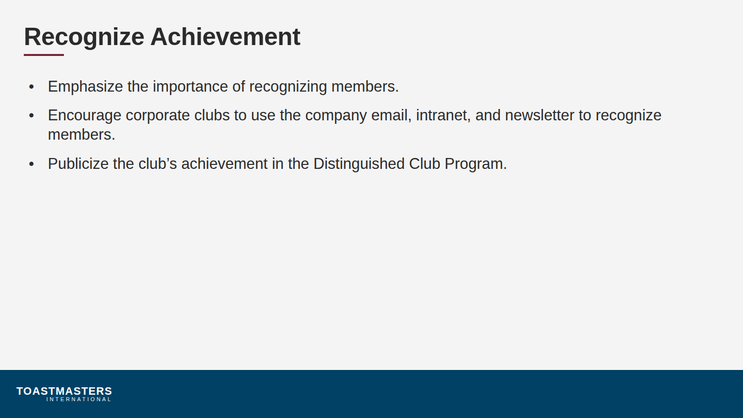Recognize Achievement
Emphasize the importance of recognizing members.
Encourage corporate clubs to use the company email, intranet, and newsletter to recognize members.
Publicize the club’s achievement in the Distinguished Club Program.
TOASTMASTERS INTERNATIONAL